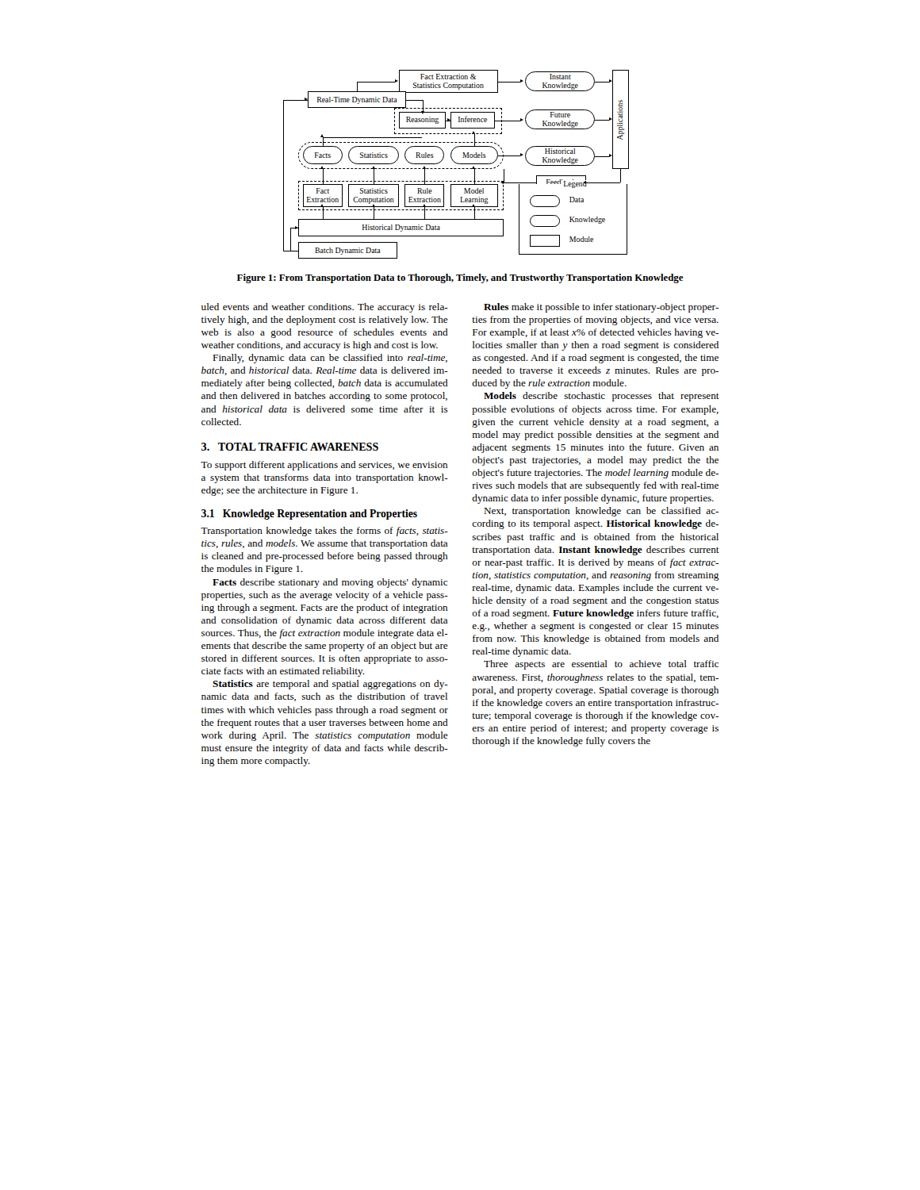Fact Extraction &
Statistics Computation
Instant
Knowledge
Applications
Real-Time Dynamic Data
Reasoning
Inference
Future
Knowledge
Historical
Knowledge
Facts
Statistics
Rules
Models
Feedback
Fact
Extraction
Statistics
Computation
Rule
Extraction
Model
Learning
Legend
Data
Knowledge
Module
Historical Dynamic Data
Batch Dynamic Data
Figure 1: From Transportation Data to Thorough, Timely, and Trustworthy Transportation Knowledge
uled events and weather conditions. The accuracy is relatively high, and the deployment cost is relatively low. The web is also a good resource of schedules events and weather conditions, and accuracy is high and cost is low.
Finally, dynamic data can be classified into real-time, batch, and historical data. Real-time data is delivered immediately after being collected, batch data is accumulated and then delivered in batches according to some protocol, and historical data is delivered some time after it is collected.
3. TOTAL TRAFFIC AWARENESS
To support different applications and services, we envision a system that transforms data into transportation knowledge; see the architecture in Figure 1.
3.1 Knowledge Representation and Properties
Transportation knowledge takes the forms of facts, statistics, rules, and models. We assume that transportation data is cleaned and pre-processed before being passed through the modules in Figure 1.
Facts describe stationary and moving objects' dynamic properties, such as the average velocity of a vehicle passing through a segment. Facts are the product of integration and consolidation of dynamic data across different data sources. Thus, the fact extraction module integrate data elements that describe the same property of an object but are stored in different sources. It is often appropriate to associate facts with an estimated reliability.
Statistics are temporal and spatial aggregations on dynamic data and facts, such as the distribution of travel times with which vehicles pass through a road segment or the frequent routes that a user traverses between home and work during April. The statistics computation module must ensure the integrity of data and facts while describing them more compactly.
Rules make it possible to infer stationary-object properties from the properties of moving objects, and vice versa. For example, if at least x% of detected vehicles having velocities smaller than y then a road segment is considered as congested. And if a road segment is congested, the time needed to traverse it exceeds z minutes. Rules are produced by the rule extraction module.
Models describe stochastic processes that represent possible evolutions of objects across time. For example, given the current vehicle density at a road segment, a model may predict possible densities at the segment and adjacent segments 15 minutes into the future. Given an object's past trajectories, a model may predict the the object's future trajectories. The model learning module derives such models that are subsequently fed with real-time dynamic data to infer possible dynamic, future properties.
Next, transportation knowledge can be classified according to its temporal aspect. Historical knowledge describes past traffic and is obtained from the historical transportation data. Instant knowledge describes current or near-past traffic. It is derived by means of fact extraction, statistics computation, and reasoning from streaming real-time, dynamic data. Examples include the current vehicle density of a road segment and the congestion status of a road segment. Future knowledge infers future traffic, e.g., whether a segment is congested or clear 15 minutes from now. This knowledge is obtained from models and real-time dynamic data.
Three aspects are essential to achieve total traffic awareness. First, thoroughness relates to the spatial, temporal, and property coverage. Spatial coverage is thorough if the knowledge covers an entire transportation infrastructure; temporal coverage is thorough if the knowledge covers an entire period of interest; and property coverage is thorough if the knowledge fully covers the